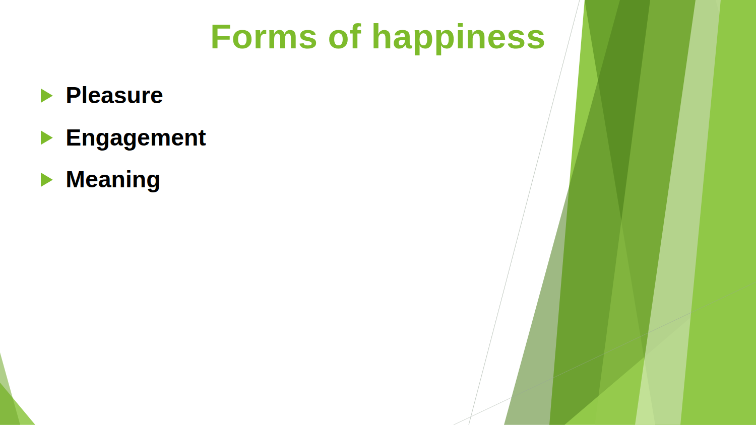Forms of happiness
Pleasure
Engagement
Meaning